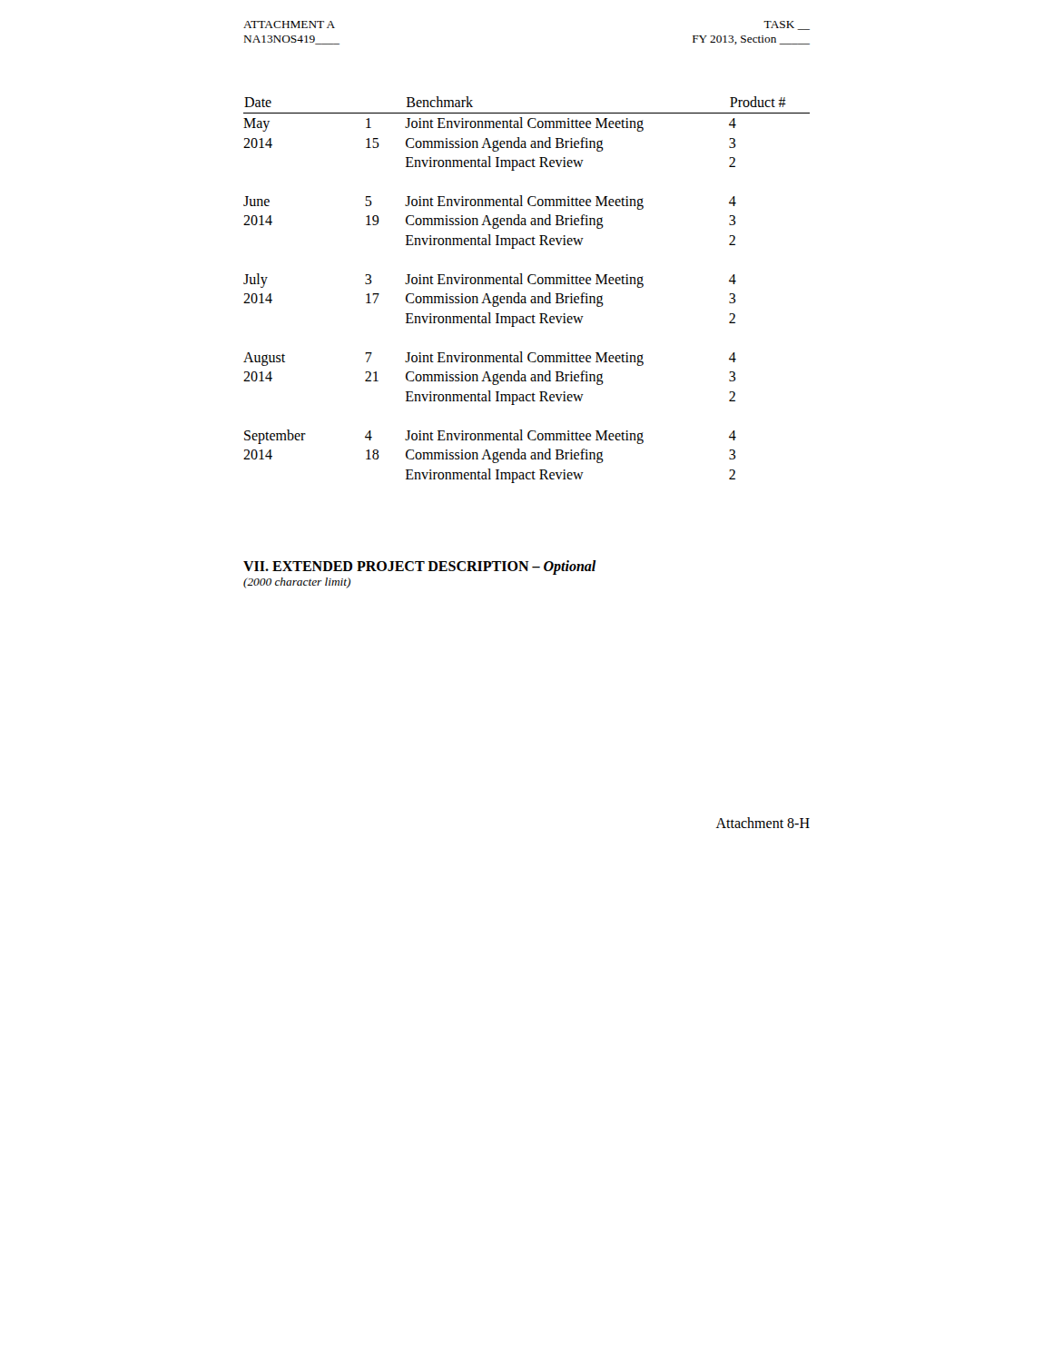ATTACHMENT A
TASK __
NA13NOS419____
FY 2013, Section _____
| Date | Benchmark | Product # |
| --- | --- | --- |
| May | 1 | Joint Environmental Committee Meeting | 4 |
| 2014 | 15 | Commission Agenda and Briefing | 3 |
| | | Environmental Impact Review | 2 |
| June | 5 | Joint Environmental Committee Meeting | 4 |
| 2014 | 19 | Commission Agenda and Briefing | 3 |
| | | Environmental Impact Review | 2 |
| July | 3 | Joint Environmental Committee Meeting | 4 |
| 2014 | 17 | Commission Agenda and Briefing | 3 |
| | | Environmental Impact Review | 2 |
| August | 7 | Joint Environmental Committee Meeting | 4 |
| 2014 | 21 | Commission Agenda and Briefing | 3 |
| | | Environmental Impact Review | 2 |
| September | 4 | Joint Environmental Committee Meeting | 4 |
| 2014 | 18 | Commission Agenda and Briefing | 3 |
| | | Environmental Impact Review | 2 |
VII. EXTENDED PROJECT DESCRIPTION – Optional
(2000 character limit)
Attachment 8-H